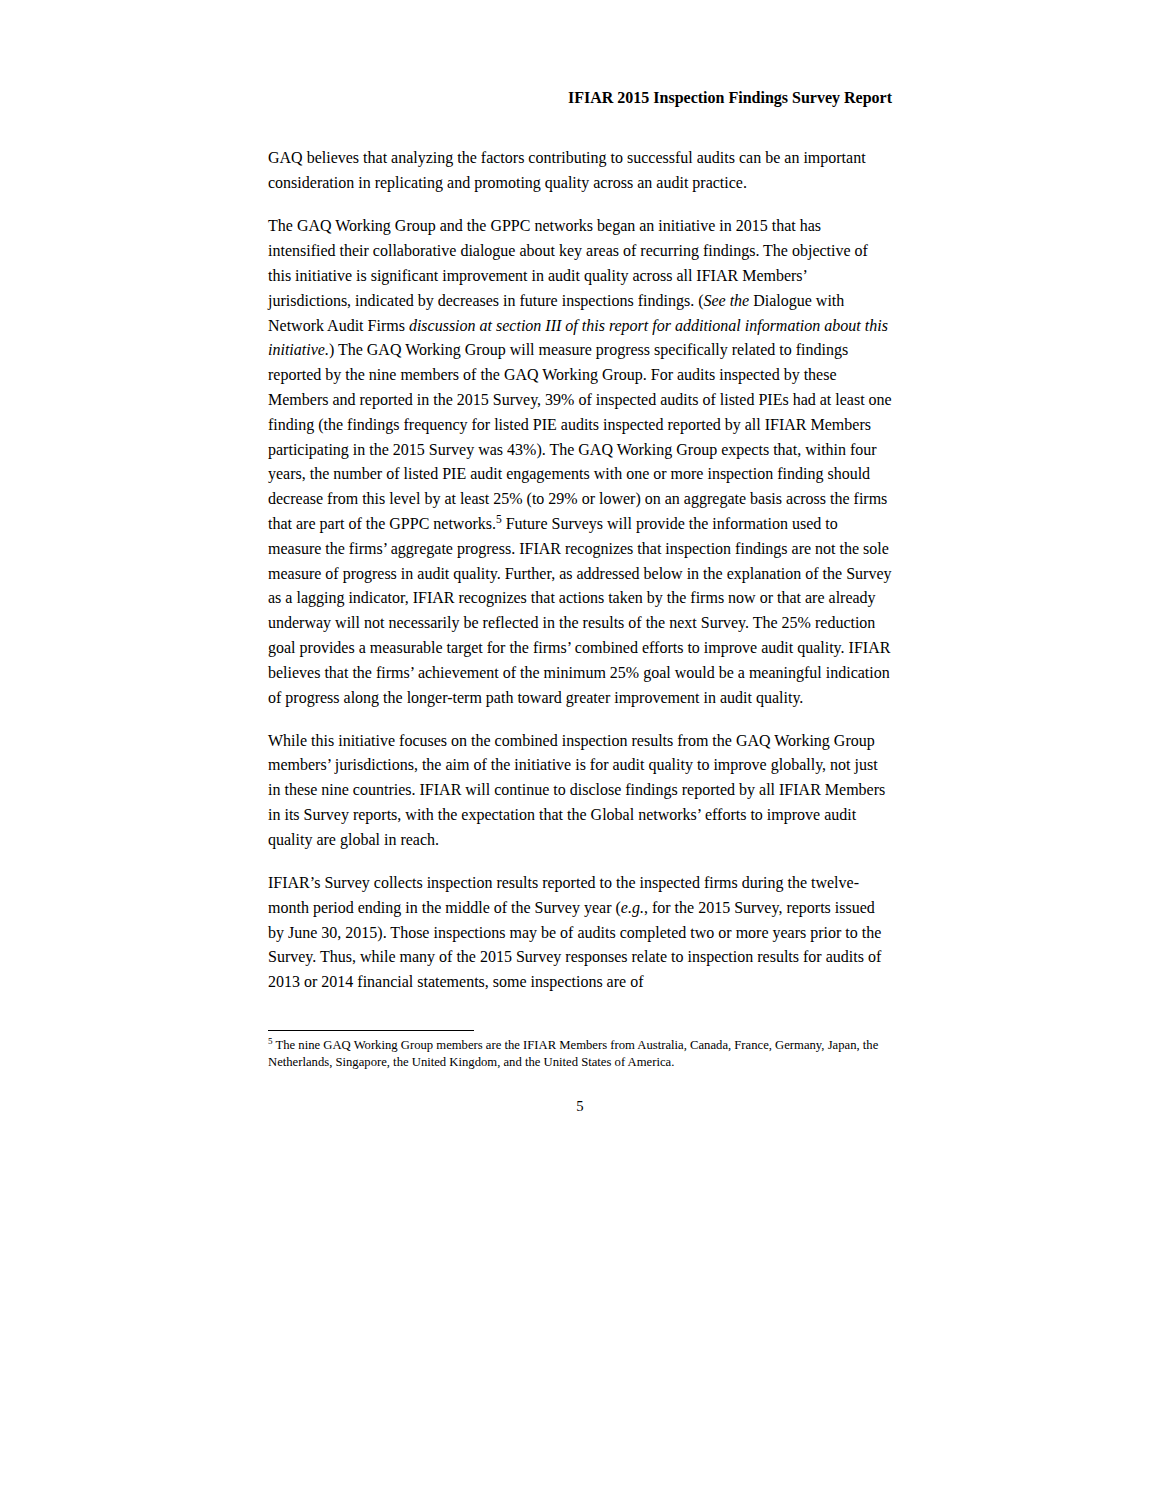IFIAR 2015 Inspection Findings Survey Report
GAQ believes that analyzing the factors contributing to successful audits can be an important consideration in replicating and promoting quality across an audit practice.
The GAQ Working Group and the GPPC networks began an initiative in 2015 that has intensified their collaborative dialogue about key areas of recurring findings. The objective of this initiative is significant improvement in audit quality across all IFIAR Members’ jurisdictions, indicated by decreases in future inspections findings. (See the Dialogue with Network Audit Firms discussion at section III of this report for additional information about this initiative.) The GAQ Working Group will measure progress specifically related to findings reported by the nine members of the GAQ Working Group. For audits inspected by these Members and reported in the 2015 Survey, 39% of inspected audits of listed PIEs had at least one finding (the findings frequency for listed PIE audits inspected reported by all IFIAR Members participating in the 2015 Survey was 43%). The GAQ Working Group expects that, within four years, the number of listed PIE audit engagements with one or more inspection finding should decrease from this level by at least 25% (to 29% or lower) on an aggregate basis across the firms that are part of the GPPC networks.5 Future Surveys will provide the information used to measure the firms’ aggregate progress. IFIAR recognizes that inspection findings are not the sole measure of progress in audit quality. Further, as addressed below in the explanation of the Survey as a lagging indicator, IFIAR recognizes that actions taken by the firms now or that are already underway will not necessarily be reflected in the results of the next Survey. The 25% reduction goal provides a measurable target for the firms’ combined efforts to improve audit quality. IFIAR believes that the firms’ achievement of the minimum 25% goal would be a meaningful indication of progress along the longer-term path toward greater improvement in audit quality.
While this initiative focuses on the combined inspection results from the GAQ Working Group members’ jurisdictions, the aim of the initiative is for audit quality to improve globally, not just in these nine countries. IFIAR will continue to disclose findings reported by all IFIAR Members in its Survey reports, with the expectation that the Global networks’ efforts to improve audit quality are global in reach.
IFIAR’s Survey collects inspection results reported to the inspected firms during the twelve-month period ending in the middle of the Survey year (e.g., for the 2015 Survey, reports issued by June 30, 2015). Those inspections may be of audits completed two or more years prior to the Survey. Thus, while many of the 2015 Survey responses relate to inspection results for audits of 2013 or 2014 financial statements, some inspections are of
5 The nine GAQ Working Group members are the IFIAR Members from Australia, Canada, France, Germany, Japan, the Netherlands, Singapore, the United Kingdom, and the United States of America.
5